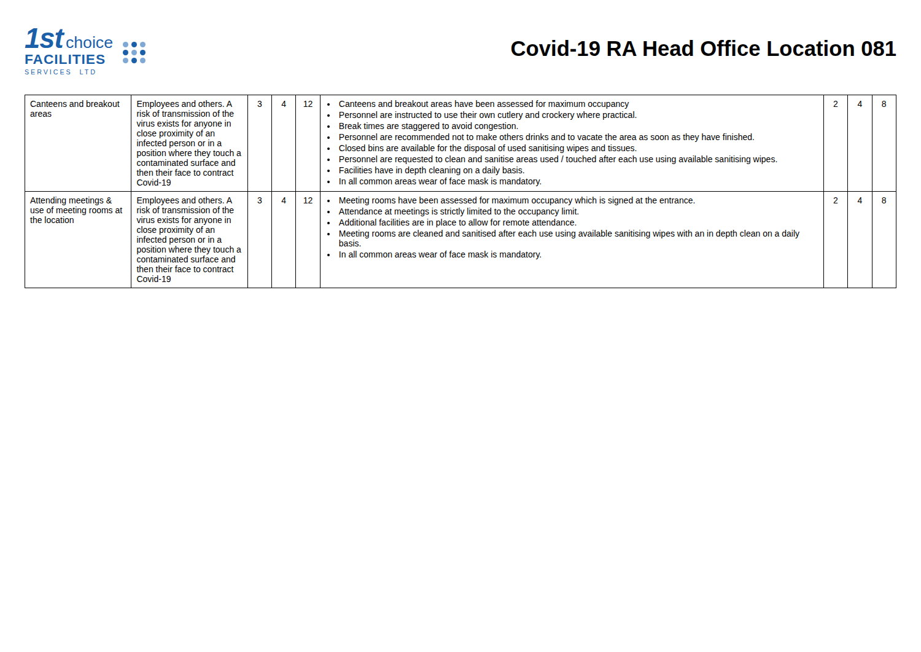1st choice
FACILITIES
SERVICES LTD
Covid-19 RA Head Office Location 081
| Canteens and breakout areas | Employees and others. A risk of transmission of the virus exists for anyone in close proximity of an infected person or in a position where they touch a contaminated surface and then their face to contract Covid-19 | 3 | 4 | 12 | Canteens and breakout areas have been assessed for maximum occupancy Personnel are instructed to use their own cutlery and crockery where practical. Break times are staggered to avoid congestion. Personnel are recommended not to make others drinks and to vacate the area as soon as they have finished. Closed bins are available for the disposal of used sanitising wipes and tissues. Personnel are requested to clean and sanitise areas used / touched after each use using available sanitising wipes. Facilities have in depth cleaning on a daily basis. In all common areas wear of face mask is mandatory. | 2 | 4 | 8 |
| Attending meetings & use of meeting rooms at the location | Employees and others. A risk of transmission of the virus exists for anyone in close proximity of an infected person or in a position where they touch a contaminated surface and then their face to contract Covid-19 | 3 | 4 | 12 | Meeting rooms have been assessed for maximum occupancy which is signed at the entrance. Attendance at meetings is strictly limited to the occupancy limit. Additional facilities are in place to allow for remote attendance. Meeting rooms are cleaned and sanitised after each use using available sanitising wipes with an in depth clean on a daily basis. In all common areas wear of face mask is mandatory. | 2 | 4 | 8 |